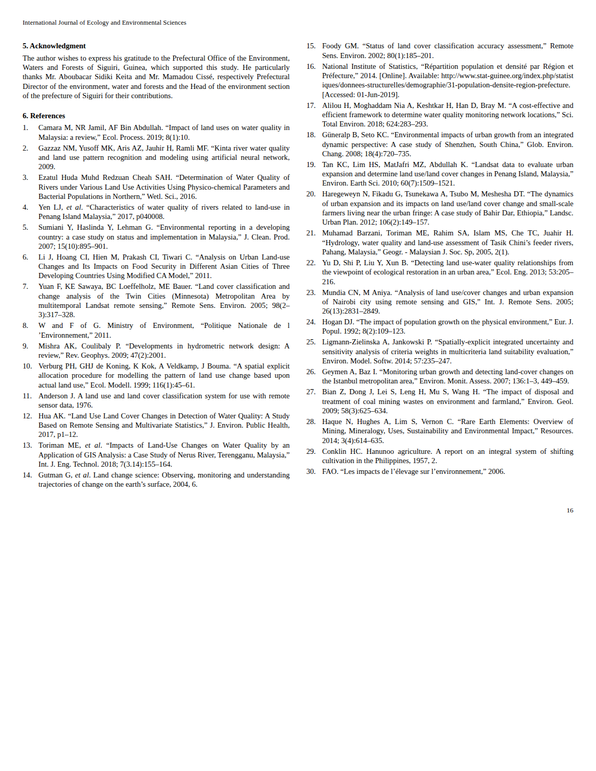International Journal of Ecology and Environmental Sciences
5. Acknowledgment
The author wishes to express his gratitude to the Prefectural Office of the Environment, Waters and Forests of Siguiri, Guinea, which supported this study. He particularly thanks Mr. Aboubacar Sidiki Keita and Mr. Mamadou Cissé, respectively Prefectural Director of the environment, water and forests and the Head of the environment section of the prefecture of Siguiri for their contributions.
6. References
Camara M, NR Jamil, AF Bin Abdullah. “Impact of land uses on water quality in Malaysia: a review,” Ecol. Process. 2019; 8(1):10.
Gazzaz NM, Yusoff MK, Aris AZ, Jauhir H, Ramli MF. “Kinta river water quality and land use pattern recognition and modeling using artificial neural network, 2009.
Ezatul Huda Muhd Redzuan Cheah SAH. “Determination of Water Quality of Rivers under Various Land Use Activities Using Physico-chemical Parameters and Bacterial Populations in Northern,” Wetl. Sci., 2016.
Yen LJ, et al. “Characteristics of water quality of rivers related to land-use in Penang Island Malaysia,” 2017, p040008.
Sumiani Y, Haslinda Y, Lehman G. “Environmental reporting in a developing country: a case study on status and implementation in Malaysia,” J. Clean. Prod. 2007; 15(10):895–901.
Li J, Hoang CI, Hien M, Prakash CI, Tiwari C. “Analysis on Urban Land-use Changes and Its Impacts on Food Security in Different Asian Cities of Three Developing Countries Using Modified CA Model,” 2011.
Yuan F, KE Sawaya, BC Loeffelholz, ME Bauer. “Land cover classification and change analysis of the Twin Cities (Minnesota) Metropolitan Area by multitemporal Landsat remote sensing,” Remote Sens. Environ. 2005; 98(2–3):317–328.
W and F of G. Ministry of Environment, “Politique Nationale de l ’Environnement,” 2011.
Mishra AK, Coulibaly P. “Developments in hydrometric network design: A review,” Rev. Geophys. 2009; 47(2):2001.
Verburg PH, GHJ de Koning, K Kok, A Veldkamp, J Bouma. “A spatial explicit allocation procedure for modelling the pattern of land use change based upon actual land use,” Ecol. Modell. 1999; 116(1):45–61.
Anderson J. A land use and land cover classification system for use with remote sensor data, 1976.
Hua AK. “Land Use Land Cover Changes in Detection of Water Quality: A Study Based on Remote Sensing and Multivariate Statistics,” J. Environ. Public Health, 2017, p1–12.
Toriman ME, et al. “Impacts of Land-Use Changes on Water Quality by an Application of GIS Analysis: a Case Study of Nerus River, Terengganu, Malaysia,” Int. J. Eng. Technol. 2018; 7(3.14):155–164.
Gutman G, et al. Land change science: Observing, monitoring and understanding trajectories of change on the earth’s surface, 2004, 6.
Foody GM. “Status of land cover classification accuracy assessment,” Remote Sens. Environ. 2002; 80(1):185–201.
National Institute of Statistics, “Répartition population et densité par Région et Préfecture,” 2014. [Online]. Available: http://www.stat-guinee.org/index.php/statistiques/donnees-structurelles/demographie/31-population-densite-region-prefecture. [Accessed: 01-Jun-2019].
Alilou H, Moghaddam Nia A, Keshtkar H, Han D, Bray M. “A cost-effective and efficient framework to determine water quality monitoring network locations,” Sci. Total Environ. 2018; 624:283–293.
Güneralp B, Seto KC. “Environmental impacts of urban growth from an integrated dynamic perspective: A case study of Shenzhen, South China,” Glob. Environ. Chang. 2008; 18(4):720–735.
Tan KC, Lim HS, MatJafri MZ, Abdullah K. “Landsat data to evaluate urban expansion and determine land use/land cover changes in Penang Island, Malaysia,” Environ. Earth Sci. 2010; 60(7):1509–1521.
Haregeweyn N, Fikadu G, Tsunekawa A, Tsubo M, Meshesha DT. “The dynamics of urban expansion and its impacts on land use/land cover change and small-scale farmers living near the urban fringe: A case study of Bahir Dar, Ethiopia,” Landsc. Urban Plan. 2012; 106(2):149–157.
Muhamad Barzani, Toriman ME, Rahim SA, Islam MS, Che TC, Juahir H. “Hydrology, water quality and land-use assessment of Tasik Chini’s feeder rivers, Pahang, Malaysia,” Geogr. - Malaysian J. Soc. Sp, 2005, 2(1).
Yu D, Shi P, Liu Y, Xun B. “Detecting land use-water quality relationships from the viewpoint of ecological restoration in an urban area,” Ecol. Eng. 2013; 53:205–216.
Mundia CN, M Aniya. “Analysis of land use/cover changes and urban expansion of Nairobi city using remote sensing and GIS,” Int. J. Remote Sens. 2005; 26(13):2831–2849.
Hogan DJ. “The impact of population growth on the physical environment,” Eur. J. Popul. 1992; 8(2):109–123.
Ligmann-Zielinska A, Jankowski P. “Spatially-explicit integrated uncertainty and sensitivity analysis of criteria weights in multicriteria land suitability evaluation,” Environ. Model. Softw. 2014; 57:235–247.
Geymen A, Baz I. “Monitoring urban growth and detecting land-cover changes on the Istanbul metropolitan area,” Environ. Monit. Assess. 2007; 136:1–3, 449–459.
Bian Z, Dong J, Lei S, Leng H, Mu S, Wang H. “The impact of disposal and treatment of coal mining wastes on environment and farmland,” Environ. Geol. 2009; 58(3):625–634.
Haque N, Hughes A, Lim S, Vernon C. “Rare Earth Elements: Overview of Mining, Mineralogy, Uses, Sustainability and Environmental Impact,” Resources. 2014; 3(4):614–635.
Conklin HC. Hanunoo agriculture. A report on an integral system of shifting cultivation in the Philippines, 1957, 2.
FAO. “Les impacts de l’élevage sur l’environnement,” 2006.
16